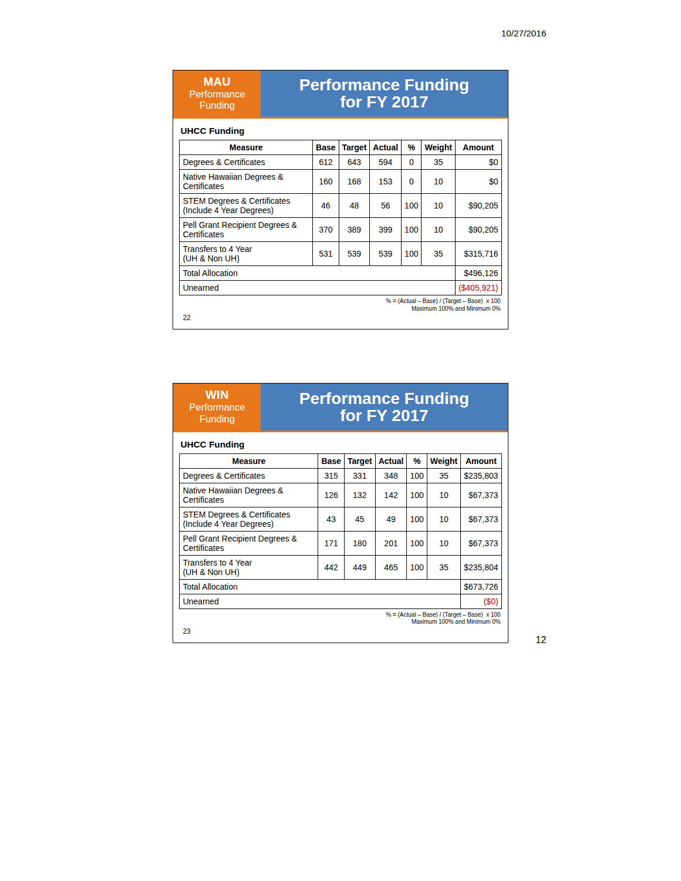10/27/2016
MAU Performance Funding
Performance Funding
for FY 2017
UHCC Funding
| Measure | Base | Target | Actual | % | Weight | Amount |
| --- | --- | --- | --- | --- | --- | --- |
| Degrees & Certificates | 612 | 643 | 594 | 0 | 35 | $0 |
| Native Hawaiian Degrees & Certificates | 160 | 168 | 153 | 0 | 10 | $0 |
| STEM Degrees & Certificates (Include 4 Year Degrees) | 46 | 48 | 56 | 100 | 10 | $90,205 |
| Pell Grant Recipient Degrees & Certificates | 370 | 389 | 399 | 100 | 10 | $90,205 |
| Transfers to 4 Year (UH & Non UH) | 531 | 539 | 539 | 100 | 35 | $315,716 |
| Total Allocation | $496,126 |
| Unearned | ($405,921) |
% = (Actual – Base) / (Target – Base) x 100
Maximum 100% and Minimum 0%
22
WIN Performance Funding
Performance Funding
for FY 2017
UHCC Funding
| Measure | Base | Target | Actual | % | Weight | Amount |
| --- | --- | --- | --- | --- | --- | --- |
| Degrees & Certificates | 315 | 331 | 348 | 100 | 35 | $235,803 |
| Native Hawaiian Degrees & Certificates | 126 | 132 | 142 | 100 | 10 | $67,373 |
| STEM Degrees & Certificates (Include 4 Year Degrees) | 43 | 45 | 49 | 100 | 10 | $67,373 |
| Pell Grant Recipient Degrees & Certificates | 171 | 180 | 201 | 100 | 10 | $67,373 |
| Transfers to 4 Year (UH & Non UH) | 442 | 449 | 465 | 100 | 35 | $235,804 |
| Total Allocation | $673,726 |
| Unearned | ($0) |
% = (Actual – Base) / (Target – Base) x 100
Maximum 100% and Minimum 0%
23
12